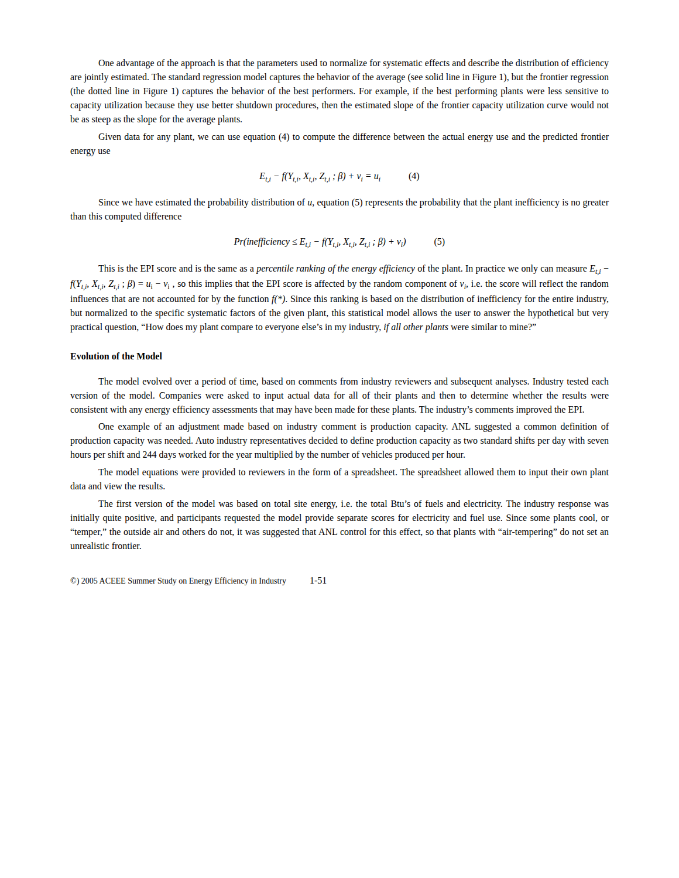One advantage of the approach is that the parameters used to normalize for systematic effects and describe the distribution of efficiency are jointly estimated. The standard regression model captures the behavior of the average (see solid line in Figure 1), but the frontier regression (the dotted line in Figure 1) captures the behavior of the best performers. For example, if the best performing plants were less sensitive to capacity utilization because they use better shutdown procedures, then the estimated slope of the frontier capacity utilization curve would not be as steep as the slope for the average plants.
Given data for any plant, we can use equation (4) to compute the difference between the actual energy use and the predicted frontier energy use
Et,i − f(Yt,i, Xt,i, Zt,i ; β) + vi = ui(4)
Since we have estimated the probability distribution of u, equation (5) represents the probability that the plant inefficiency is no greater than this computed difference
Pr(inefficiency ≤ Et,i − f(Yt,i, Xt,i, Zt,i ; β) + vi)(5)
This is the EPI score and is the same as a percentile ranking of the energy efficiency of the plant. In practice we only can measure Et,i − f(Yt,i, Xt,i, Zt,i ; β) = ui − vi , so this implies that the EPI score is affected by the random component of vi, i.e. the score will reflect the random influences that are not accounted for by the function f(*). Since this ranking is based on the distribution of inefficiency for the entire industry, but normalized to the specific systematic factors of the given plant, this statistical model allows the user to answer the hypothetical but very practical question, “How does my plant compare to everyone else’s in my industry, if all other plants were similar to mine?”
Evolution of the Model
The model evolved over a period of time, based on comments from industry reviewers and subsequent analyses. Industry tested each version of the model. Companies were asked to input actual data for all of their plants and then to determine whether the results were consistent with any energy efficiency assessments that may have been made for these plants. The industry’s comments improved the EPI.
One example of an adjustment made based on industry comment is production capacity. ANL suggested a common definition of production capacity was needed. Auto industry representatives decided to define production capacity as two standard shifts per day with seven hours per shift and 244 days worked for the year multiplied by the number of vehicles produced per hour.
The model equations were provided to reviewers in the form of a spreadsheet. The spreadsheet allowed them to input their own plant data and view the results.
The first version of the model was based on total site energy, i.e. the total Btu’s of fuels and electricity. The industry response was initially quite positive, and participants requested the model provide separate scores for electricity and fuel use. Since some plants cool, or “temper,” the outside air and others do not, it was suggested that ANL control for this effect, so that plants with “air-tempering” do not set an unrealistic frontier.
©) 2005 ACEEE Summer Study on Energy Efficiency in Industry1-51